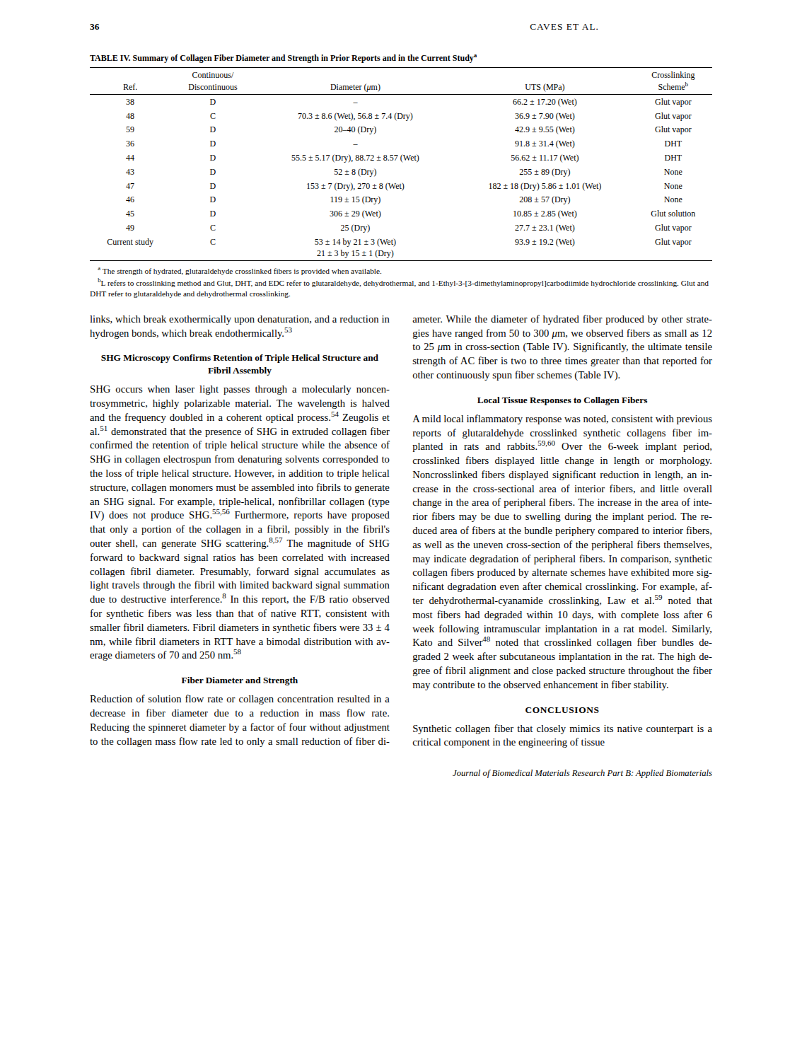36 CAVES ET AL.
TABLE IV. Summary of Collagen Fiber Diameter and Strength in Prior Reports and in the Current Studya
| Ref. | Continuous/ Discontinuous | Diameter ( μ m) | UTS (MPa) | Crosslinking Scheme b |
| --- | --- | --- | --- | --- |
| 38 | D | – | 66.2 ± 17.20 (Wet) | Glut vapor |
| 48 | C | 70.3 ± 8.6 (Wet), 56.8 ± 7.4 (Dry) | 36.9 ± 7.90 (Wet) | Glut vapor |
| 59 | D | 20–40 (Dry) | 42.9 ± 9.55 (Wet) | Glut vapor |
| 36 | D | – | 91.8 ± 31.4 (Wet) | DHT |
| 44 | D | 55.5 ± 5.17 (Dry), 88.72 ± 8.57 (Wet) | 56.62 ± 11.17 (Wet) | DHT |
| 43 | D | 52 ± 8 (Dry) | 255 ± 89 (Dry) | None |
| 47 | D | 153 ± 7 (Dry), 270 ± 8 (Wet) | 182 ± 18 (Dry) 5.86 ± 1.01 (Wet) | None |
| 46 | D | 119 ± 15 (Dry) | 208 ± 57 (Dry) | None |
| 45 | D | 306 ± 29 (Wet) | 10.85 ± 2.85 (Wet) | Glut solution |
| 49 | C | 25 (Dry) | 27.7 ± 23.1 (Wet) | Glut vapor |
| Current study | C | 53 ± 14 by 21 ± 3 (Wet) 21 ± 3 by 15 ± 1 (Dry) | 93.9 ± 19.2 (Wet) | Glut vapor |
a The strength of hydrated, glutaraldehyde crosslinked fibers is provided when available.
bL refers to crosslinking method and Glut, DHT, and EDC refer to glutaraldehyde, dehydrothermal, and 1-Ethyl-3-[3-dimethylaminopropyl]carbodiimide hydrochloride crosslinking. Glut and DHT refer to glutaraldehyde and dehydrothermal crosslinking.
links, which break exothermically upon denaturation, and a reduction in hydrogen bonds, which break endothermically.53
SHG Microscopy Confirms Retention of Triple Helical Structure and Fibril Assembly
SHG occurs when laser light passes through a molecularly noncentrosymmetric, highly polarizable material. The wavelength is halved and the frequency doubled in a coherent optical process.54 Zeugolis et al.51 demonstrated that the presence of SHG in extruded collagen fiber confirmed the retention of triple helical structure while the absence of SHG in collagen electrospun from denaturing solvents corresponded to the loss of triple helical structure. However, in addition to triple helical structure, collagen monomers must be assembled into fibrils to generate an SHG signal. For example, triple-helical, nonfibrillar collagen (type IV) does not produce SHG.55,56 Furthermore, reports have proposed that only a portion of the collagen in a fibril, possibly in the fibril's outer shell, can generate SHG scattering.8,57 The magnitude of SHG forward to backward signal ratios has been correlated with increased collagen fibril diameter. Presumably, forward signal accumulates as light travels through the fibril with limited backward signal summation due to destructive interference.8 In this report, the F/B ratio observed for synthetic fibers was less than that of native RTT, consistent with smaller fibril diameters. Fibril diameters in synthetic fibers were 33 ± 4 nm, while fibril diameters in RTT have a bimodal distribution with average diameters of 70 and 250 nm.58
Fiber Diameter and Strength
Reduction of solution flow rate or collagen concentration resulted in a decrease in fiber diameter due to a reduction in mass flow rate. Reducing the spinneret diameter by a factor of four without adjustment to the collagen mass flow rate led to only a small reduction of fiber diameter. While the diameter of hydrated fiber produced by other strategies have ranged from 50 to 300 μm, we observed fibers as small as 12 to 25 μm in cross-section (Table IV). Significantly, the ultimate tensile strength of AC fiber is two to three times greater than that reported for other continuously spun fiber schemes (Table IV).
Local Tissue Responses to Collagen Fibers
A mild local inflammatory response was noted, consistent with previous reports of glutaraldehyde crosslinked synthetic collagens fiber implanted in rats and rabbits.59,60 Over the 6-week implant period, crosslinked fibers displayed little change in length or morphology. Noncrosslinked fibers displayed significant reduction in length, an increase in the cross-sectional area of interior fibers, and little overall change in the area of peripheral fibers. The increase in the area of interior fibers may be due to swelling during the implant period. The reduced area of fibers at the bundle periphery compared to interior fibers, as well as the uneven cross-section of the peripheral fibers themselves, may indicate degradation of peripheral fibers. In comparison, synthetic collagen fibers produced by alternate schemes have exhibited more significant degradation even after chemical crosslinking. For example, after dehydrothermal-cyanamide crosslinking, Law et al.59 noted that most fibers had degraded within 10 days, with complete loss after 6 week following intramuscular implantation in a rat model. Similarly, Kato and Silver48 noted that crosslinked collagen fiber bundles degraded 2 week after subcutaneous implantation in the rat. The high degree of fibril alignment and close packed structure throughout the fiber may contribute to the observed enhancement in fiber stability.
CONCLUSIONS
Synthetic collagen fiber that closely mimics its native counterpart is a critical component in the engineering of tissue
Journal of Biomedical Materials Research Part B: Applied Biomaterials